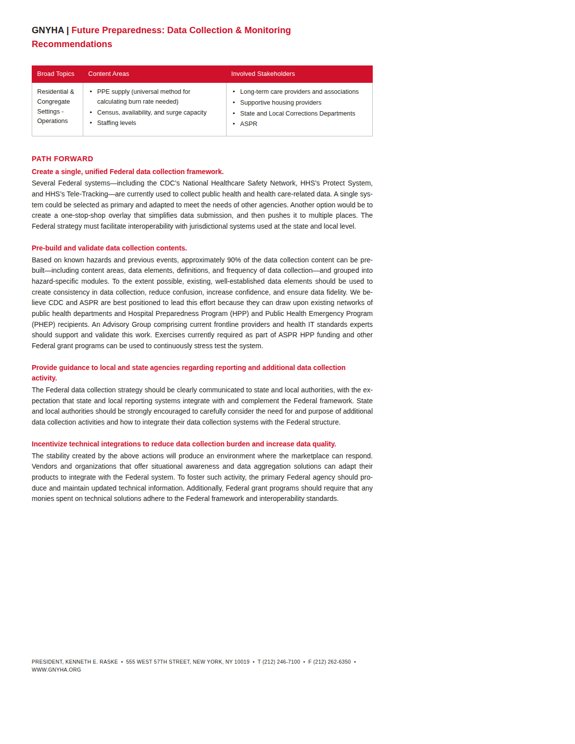GNYHA | Future Preparedness: Data Collection & Monitoring Recommendations
| Broad Topics | Content Areas | Involved Stakeholders |
| --- | --- | --- |
| Residential & Congregate Settings - Operations | PPE supply (universal method for calculating burn rate needed) Census, availability, and surge capacity Staffing levels | Long-term care providers and associations Supportive housing providers State and Local Corrections Departments ASPR |
Path Forward
Create a single, unified Federal data collection framework.
Several Federal systems—including the CDC’s National Healthcare Safety Network, HHS’s Protect System, and HHS’s Tele-Tracking—are currently used to collect public health and health care-related data. A single system could be selected as primary and adapted to meet the needs of other agencies. Another option would be to create a one-stop-shop overlay that simplifies data submission, and then pushes it to multiple places. The Federal strategy must facilitate interoperability with jurisdictional systems used at the state and local level.
Pre-build and validate data collection contents.
Based on known hazards and previous events, approximately 90% of the data collection content can be pre-built—including content areas, data elements, definitions, and frequency of data collection—and grouped into hazard-specific modules. To the extent possible, existing, well-established data elements should be used to create consistency in data collection, reduce confusion, increase confidence, and ensure data fidelity. We believe CDC and ASPR are best positioned to lead this effort because they can draw upon existing networks of public health departments and Hospital Preparedness Program (HPP) and Public Health Emergency Program (PHEP) recipients. An Advisory Group comprising current frontline providers and health IT standards experts should support and validate this work. Exercises currently required as part of ASPR HPP funding and other Federal grant programs can be used to continuously stress test the system.
Provide guidance to local and state agencies regarding reporting and additional data collection activity.
The Federal data collection strategy should be clearly communicated to state and local authorities, with the expectation that state and local reporting systems integrate with and complement the Federal framework. State and local authorities should be strongly encouraged to carefully consider the need for and purpose of additional data collection activities and how to integrate their data collection systems with the Federal structure.
Incentivize technical integrations to reduce data collection burden and increase data quality.
The stability created by the above actions will produce an environment where the marketplace can respond. Vendors and organizations that offer situational awareness and data aggregation solutions can adapt their products to integrate with the Federal system. To foster such activity, the primary Federal agency should produce and maintain updated technical information. Additionally, Federal grant programs should require that any monies spent on technical solutions adhere to the Federal framework and interoperability standards.
PRESIDENT, KENNETH E. RASKE • 555 WEST 57TH STREET, NEW YORK, NY 10019 • T (212) 246-7100 • F (212) 262-6350 • WWW.GNYHA.ORG